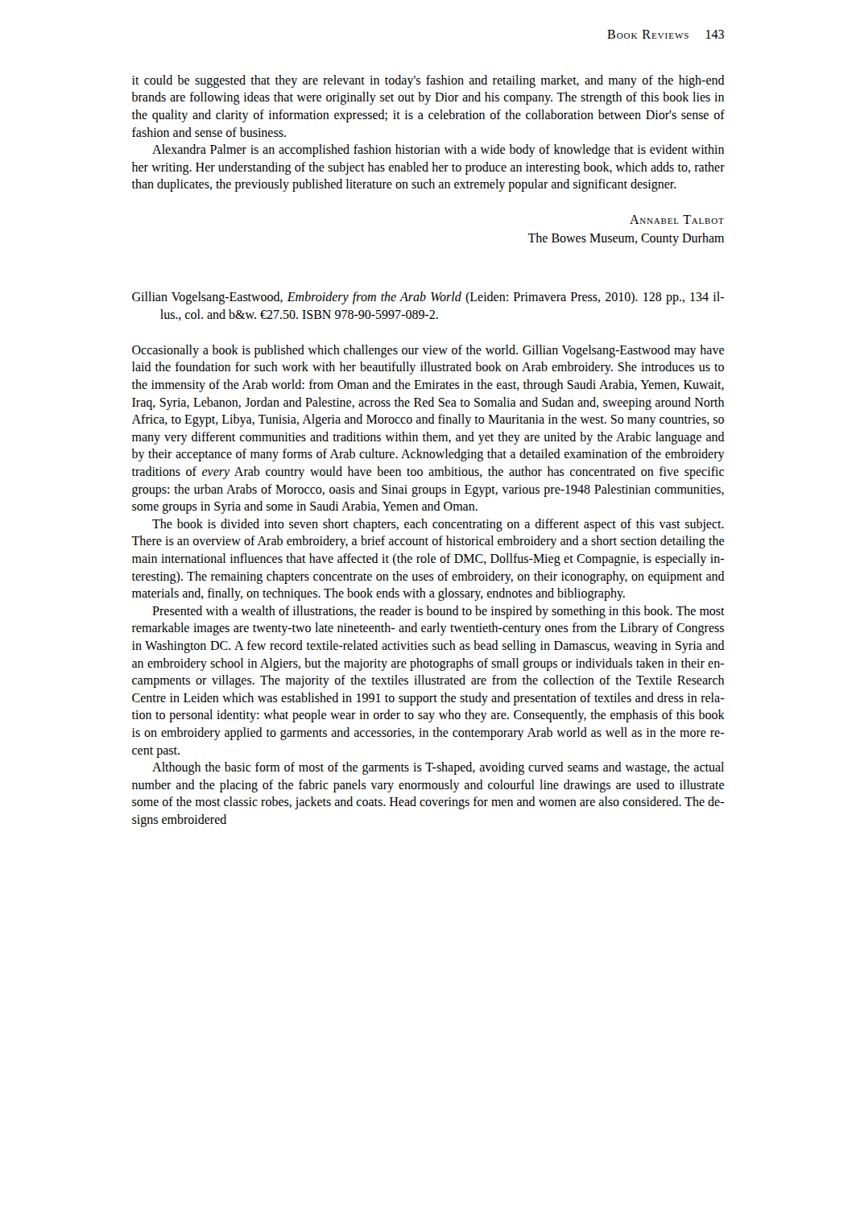Book Reviews 143
it could be suggested that they are relevant in today's fashion and retailing market, and many of the high-end brands are following ideas that were originally set out by Dior and his company. The strength of this book lies in the quality and clarity of information expressed; it is a celebration of the collaboration between Dior's sense of fashion and sense of business.
Alexandra Palmer is an accomplished fashion historian with a wide body of knowledge that is evident within her writing. Her understanding of the subject has enabled her to produce an interesting book, which adds to, rather than duplicates, the previously published literature on such an extremely popular and significant designer.
Annabel Talbot The Bowes Museum, County Durham
Gillian Vogelsang-Eastwood, Embroidery from the Arab World (Leiden: Primavera Press, 2010). 128 pp., 134 illus., col. and b&w. €27.50. ISBN 978-90-5997-089-2.
Occasionally a book is published which challenges our view of the world. Gillian Vogelsang-Eastwood may have laid the foundation for such work with her beautifully illustrated book on Arab embroidery. She introduces us to the immensity of the Arab world: from Oman and the Emirates in the east, through Saudi Arabia, Yemen, Kuwait, Iraq, Syria, Lebanon, Jordan and Palestine, across the Red Sea to Somalia and Sudan and, sweeping around North Africa, to Egypt, Libya, Tunisia, Algeria and Morocco and finally to Mauritania in the west. So many countries, so many very different communities and traditions within them, and yet they are united by the Arabic language and by their acceptance of many forms of Arab culture. Acknowledging that a detailed examination of the embroidery traditions of every Arab country would have been too ambitious, the author has concentrated on five specific groups: the urban Arabs of Morocco, oasis and Sinai groups in Egypt, various pre-1948 Palestinian communities, some groups in Syria and some in Saudi Arabia, Yemen and Oman.
The book is divided into seven short chapters, each concentrating on a different aspect of this vast subject. There is an overview of Arab embroidery, a brief account of historical embroidery and a short section detailing the main international influences that have affected it (the role of DMC, Dollfus-Mieg et Compagnie, is especially interesting). The remaining chapters concentrate on the uses of embroidery, on their iconography, on equipment and materials and, finally, on techniques. The book ends with a glossary, endnotes and bibliography.
Presented with a wealth of illustrations, the reader is bound to be inspired by something in this book. The most remarkable images are twenty-two late nineteenth- and early twentieth-century ones from the Library of Congress in Washington DC. A few record textile-related activities such as bead selling in Damascus, weaving in Syria and an embroidery school in Algiers, but the majority are photographs of small groups or individuals taken in their encampments or villages. The majority of the textiles illustrated are from the collection of the Textile Research Centre in Leiden which was established in 1991 to support the study and presentation of textiles and dress in relation to personal identity: what people wear in order to say who they are. Consequently, the emphasis of this book is on embroidery applied to garments and accessories, in the contemporary Arab world as well as in the more recent past.
Although the basic form of most of the garments is T-shaped, avoiding curved seams and wastage, the actual number and the placing of the fabric panels vary enormously and colourful line drawings are used to illustrate some of the most classic robes, jackets and coats. Head coverings for men and women are also considered. The designs embroidered